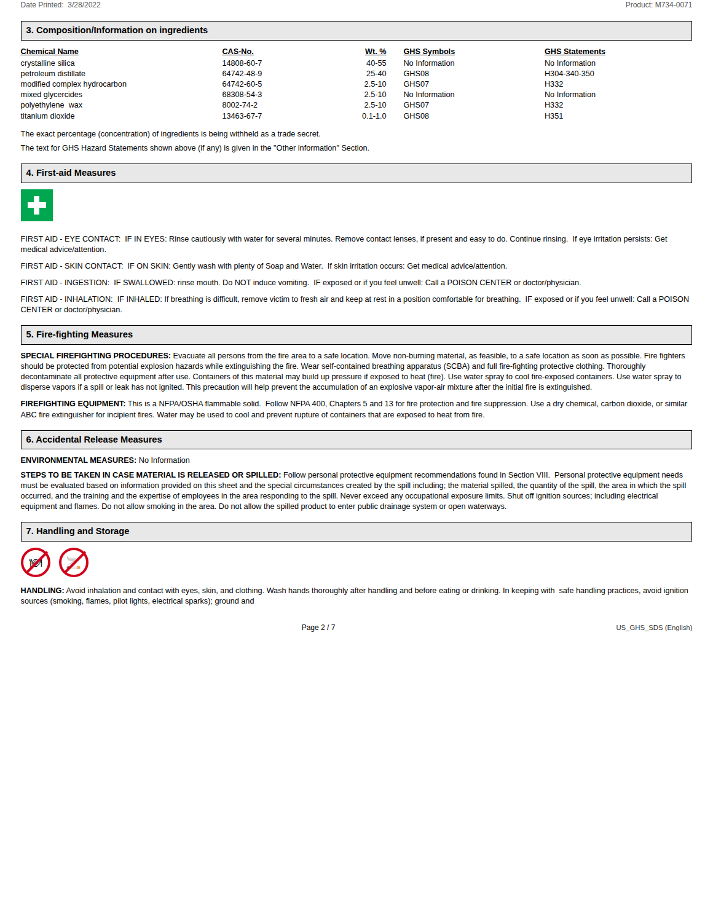Date Printed: 3/28/2022 Product: M734-0071
3. Composition/Information on ingredients
| Chemical Name | CAS-No. | Wt. % | GHS Symbols | GHS Statements |
| --- | --- | --- | --- | --- |
| crystalline silica | 14808-60-7 | 40-55 | No Information | No Information |
| petroleum distillate | 64742-48-9 | 25-40 | GHS08 | H304-340-350 |
| modified complex hydrocarbon | 64742-60-5 | 2.5-10 | GHS07 | H332 |
| mixed glycercides | 68308-54-3 | 2.5-10 | No Information | No Information |
| polyethylene wax | 8002-74-2 | 2.5-10 | GHS07 | H332 |
| titanium dioxide | 13463-67-7 | 0.1-1.0 | GHS08 | H351 |
The exact percentage (concentration) of ingredients is being withheld as a trade secret.
The text for GHS Hazard Statements shown above (if any) is given in the "Other information" Section.
4. First-aid Measures
FIRST AID - EYE CONTACT: IF IN EYES: Rinse cautiously with water for several minutes. Remove contact lenses, if present and easy to do. Continue rinsing. If eye irritation persists: Get medical advice/attention.
FIRST AID - SKIN CONTACT: IF ON SKIN: Gently wash with plenty of Soap and Water. If skin irritation occurs: Get medical advice/attention.
FIRST AID - INGESTION: IF SWALLOWED: rinse mouth. Do NOT induce vomiting. IF exposed or if you feel unwell: Call a POISON CENTER or doctor/physician.
FIRST AID - INHALATION: IF INHALED: If breathing is difficult, remove victim to fresh air and keep at rest in a position comfortable for breathing. IF exposed or if you feel unwell: Call a POISON CENTER or doctor/physician.
5. Fire-fighting Measures
SPECIAL FIREFIGHTING PROCEDURES: Evacuate all persons from the fire area to a safe location. Move non-burning material, as feasible, to a safe location as soon as possible. Fire fighters should be protected from potential explosion hazards while extinguishing the fire. Wear self-contained breathing apparatus (SCBA) and full fire-fighting protective clothing. Thoroughly decontaminate all protective equipment after use. Containers of this material may build up pressure if exposed to heat (fire). Use water spray to cool fire-exposed containers. Use water spray to disperse vapors if a spill or leak has not ignited. This precaution will help prevent the accumulation of an explosive vapor-air mixture after the initial fire is extinguished.
FIREFIGHTING EQUIPMENT: This is a NFPA/OSHA flammable solid. Follow NFPA 400, Chapters 5 and 13 for fire protection and fire suppression. Use a dry chemical, carbon dioxide, or similar ABC fire extinguisher for incipient fires. Water may be used to cool and prevent rupture of containers that are exposed to heat from fire.
6. Accidental Release Measures
ENVIRONMENTAL MEASURES: No Information
STEPS TO BE TAKEN IN CASE MATERIAL IS RELEASED OR SPILLED: Follow personal protective equipment recommendations found in Section VIII. Personal protective equipment needs must be evaluated based on information provided on this sheet and the special circumstances created by the spill including; the material spilled, the quantity of the spill, the area in which the spill occurred, and the training and the expertise of employees in the area responding to the spill. Never exceed any occupational exposure limits. Shut off ignition sources; including electrical equipment and flames. Do not allow smoking in the area. Do not allow the spilled product to enter public drainage system or open waterways.
7. Handling and Storage
🍽
🚬
HANDLING: Avoid inhalation and contact with eyes, skin, and clothing. Wash hands thoroughly after handling and before eating or drinking. In keeping with safe handling practices, avoid ignition sources (smoking, flames, pilot lights, electrical sparks); ground and
Page 2 / 7 US_GHS_SDS (English)